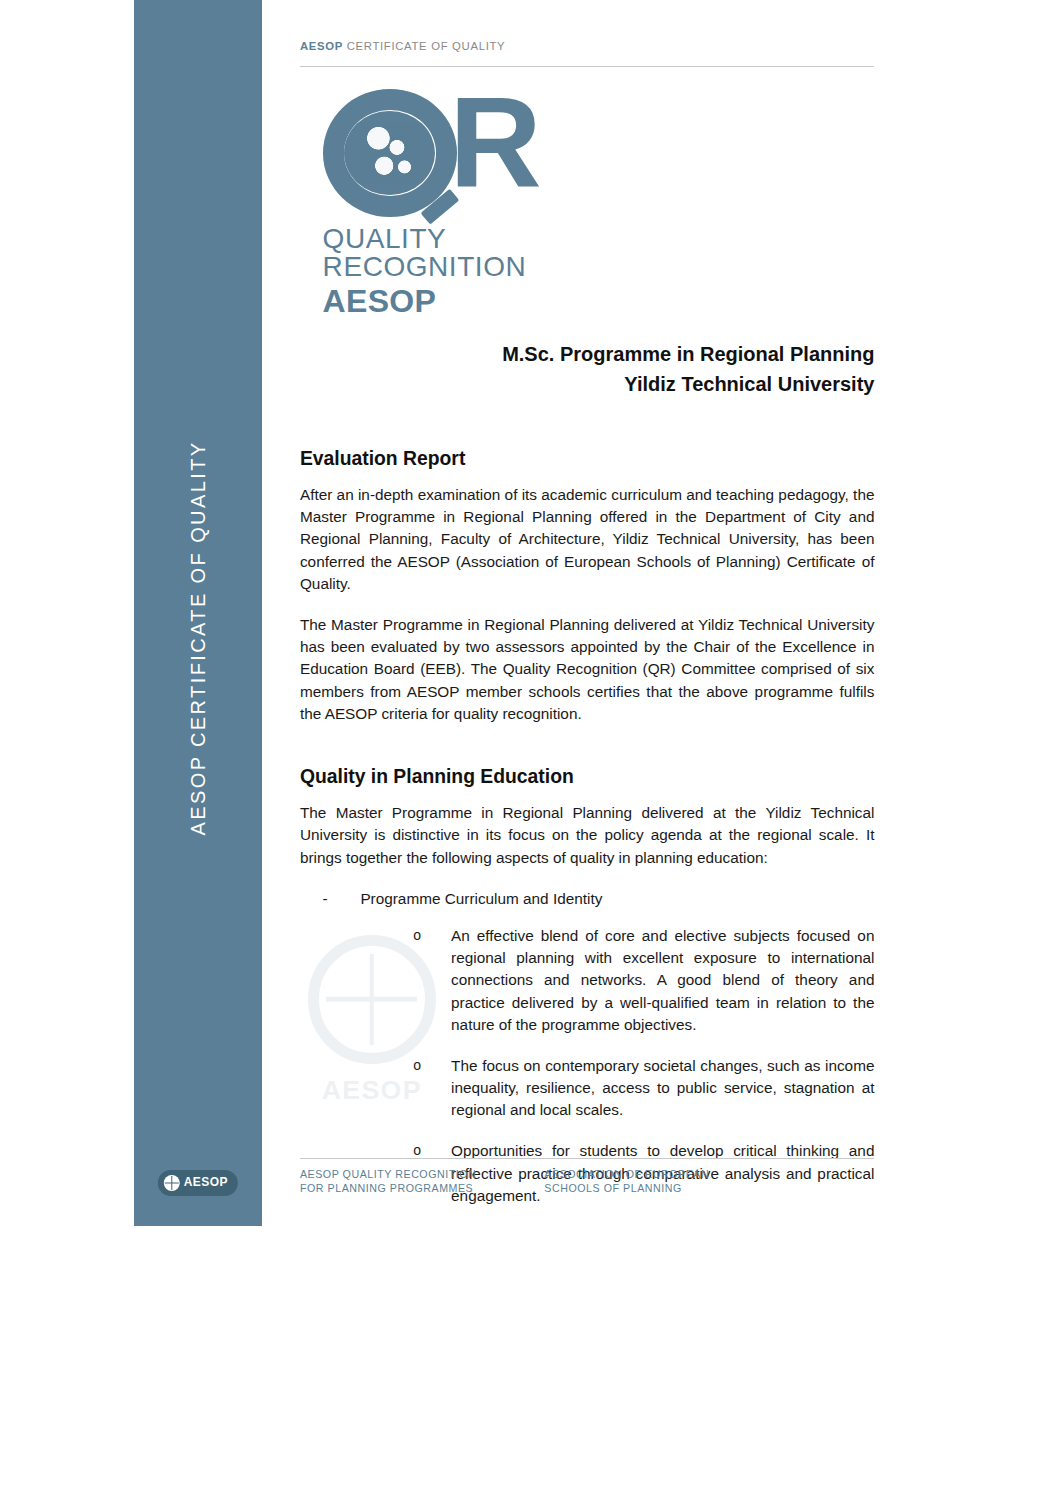AESOP CERTIFICATE OF QUALITY
AESOP
AESOP CERTIFICATE OF QUALITY
R
QUALITYRECOGNITION
AESOP
M.Sc. Programme in Regional Planning
Yildiz Technical University
Evaluation Report
After an in-depth examination of its academic curriculum and teaching pedagogy, the Master Programme in Regional Planning offered in the Department of City and Regional Planning, Faculty of Architecture, Yildiz Technical University, has been conferred the AESOP (Association of European Schools of Planning) Certificate of Quality.
The Master Programme in Regional Planning delivered at Yildiz Technical University has been evaluated by two assessors appointed by the Chair of the Excellence in Education Board (EEB). The Quality Recognition (QR) Committee comprised of six members from AESOP member schools certifies that the above programme fulfils the AESOP criteria for quality recognition.
Quality in Planning Education
The Master Programme in Regional Planning delivered at the Yildiz Technical University is distinctive in its focus on the policy agenda at the regional scale. It brings together the following aspects of quality in planning education:
Programme Curriculum and Identity
An effective blend of core and elective subjects focused on regional planning with excellent exposure to international connections and networks. A good blend of theory and practice delivered by a well-qualified team in relation to the nature of the programme objectives.
The focus on contemporary societal changes, such as income inequality, resilience, access to public service, stagnation at regional and local scales.
Opportunities for students to develop critical thinking and reflective practice through comparative analysis and practical engagement.
AESOP
AESOP QUALITY RECOGNITION
FOR PLANNING PROGRAMMES
ASSOCIATION OF EUROPEAN
SCHOOLS OF PLANNING